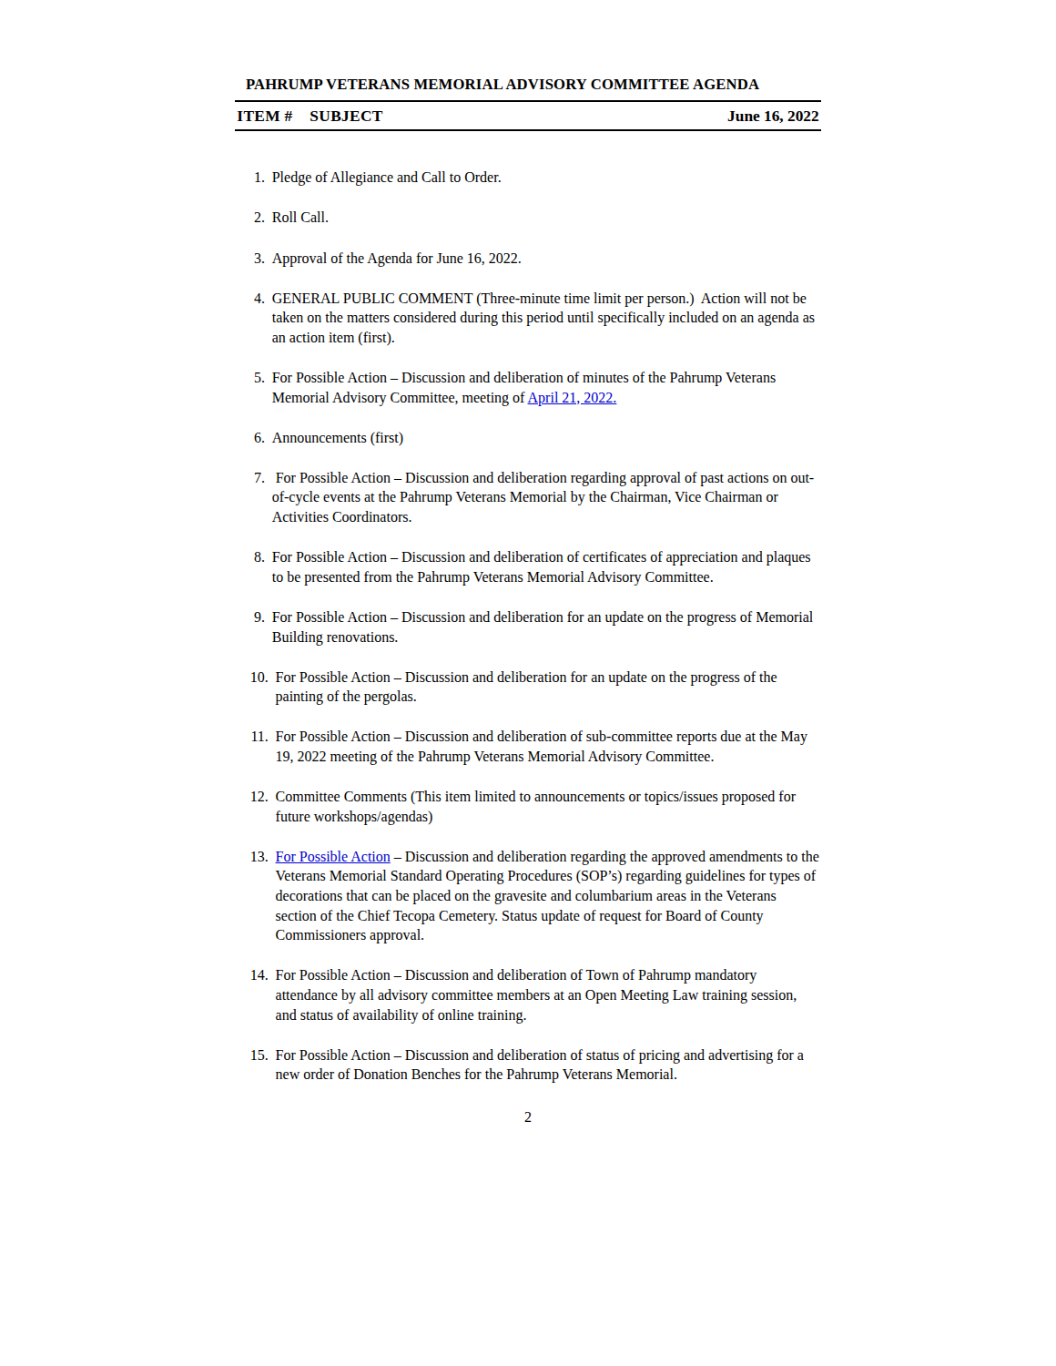PAHRUMP VETERANS MEMORIAL ADVISORY COMMITTEE AGENDA
ITEM # SUBJECT June 16, 2022
Pledge of Allegiance and Call to Order.
Roll Call.
Approval of the Agenda for June 16, 2022.
GENERAL PUBLIC COMMENT (Three-minute time limit per person.) Action will not be taken on the matters considered during this period until specifically included on an agenda as an action item (first).
For Possible Action – Discussion and deliberation of minutes of the Pahrump Veterans Memorial Advisory Committee, meeting of April 21, 2022.
Announcements (first)
For Possible Action – Discussion and deliberation regarding approval of past actions on out-of-cycle events at the Pahrump Veterans Memorial by the Chairman, Vice Chairman or Activities Coordinators.
For Possible Action – Discussion and deliberation of certificates of appreciation and plaques to be presented from the Pahrump Veterans Memorial Advisory Committee.
For Possible Action – Discussion and deliberation for an update on the progress of Memorial Building renovations.
For Possible Action – Discussion and deliberation for an update on the progress of the painting of the pergolas.
For Possible Action – Discussion and deliberation of sub-committee reports due at the May 19, 2022 meeting of the Pahrump Veterans Memorial Advisory Committee.
Committee Comments (This item limited to announcements or topics/issues proposed for future workshops/agendas)
For Possible Action – Discussion and deliberation regarding the approved amendments to the Veterans Memorial Standard Operating Procedures (SOP’s) regarding guidelines for types of decorations that can be placed on the gravesite and columbarium areas in the Veterans section of the Chief Tecopa Cemetery. Status update of request for Board of County Commissioners approval.
For Possible Action – Discussion and deliberation of Town of Pahrump mandatory attendance by all advisory committee members at an Open Meeting Law training session, and status of availability of online training.
For Possible Action – Discussion and deliberation of status of pricing and advertising for a new order of Donation Benches for the Pahrump Veterans Memorial.
2